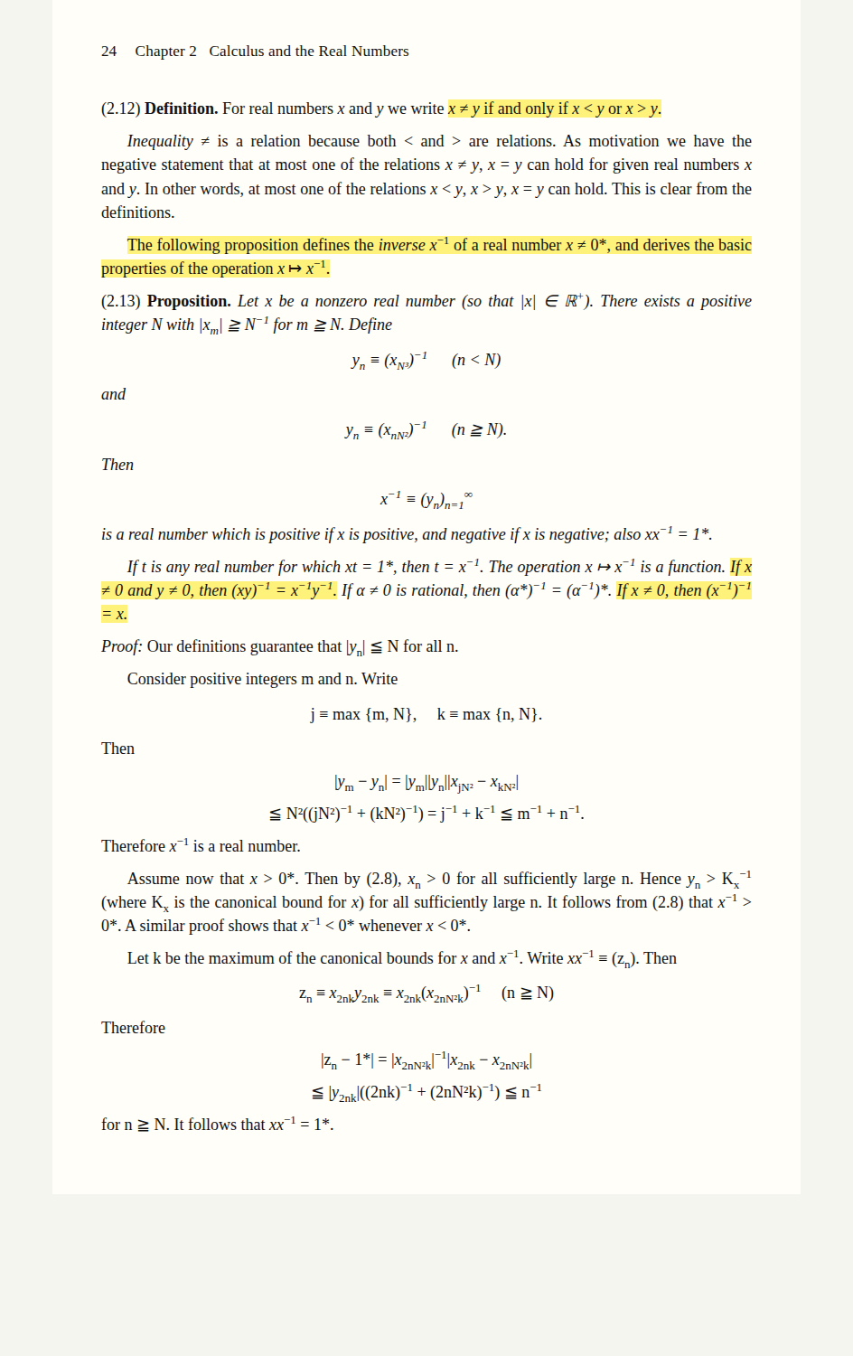24 Chapter 2 Calculus and the Real Numbers
(2.12) Definition. For real numbers x and y we write x ≠ y if and only if x < y or x > y.
Inequality ≠ is a relation because both < and > are relations. As motivation we have the negative statement that at most one of the relations x ≠ y, x = y can hold for given real numbers x and y. In other words, at most one of the relations x < y, x > y, x = y can hold. This is clear from the definitions.
The following proposition defines the inverse x−1 of a real number x ≠ 0*, and derives the basic properties of the operation x ↦ x−1.
(2.13) Proposition. Let x be a nonzero real number (so that |x| ∈ ℝ+). There exists a positive integer N with |xm| ≧ N−1 for m ≧ N. Define
yn ≡ (xN³)−1 (n < N)
and
yn ≡ (xnN²)−1 (n ≧ N).
Then
x−1 ≡ (yn)n=1∞
is a real number which is positive if x is positive, and negative if x is negative; also xx−1 = 1*.
If t is any real number for which xt = 1*, then t = x−1. The operation x ↦ x−1 is a function. If x ≠ 0 and y ≠ 0, then (xy)−1 = x−1y−1. If α ≠ 0 is rational, then (α*)−1 = (α−1)*. If x ≠ 0, then (x−1)−1 = x.
Proof: Our definitions guarantee that |yn| ≦ N for all n.
Consider positive integers m and n. Write
j ≡ max {m, N}, k ≡ max {n, N}.
Then
|ym − yn| = |ym||yn||xjN² − xkN²|
≦ N²((jN²)−1 + (kN²)−1) = j−1 + k−1 ≦ m−1 + n−1.
Therefore x−1 is a real number.
Assume now that x > 0*. Then by (2.8), xn > 0 for all sufficiently large n. Hence yn > Kx−1 (where Kx is the canonical bound for x) for all sufficiently large n. It follows from (2.8) that x−1 > 0*. A similar proof shows that x−1 < 0* whenever x < 0*.
Let k be the maximum of the canonical bounds for x and x−1. Write xx−1 ≡ (zn). Then
zn ≡ x2nky2nk ≡ x2nk(x2nN²k)−1 (n ≧ N)
Therefore
|zn − 1*| = |x2nN²k|−1|x2nk − x2nN²k|
≦ |y2nk|((2nk)−1 + (2nN²k)−1) ≦ n−1
for n ≧ N. It follows that xx−1 = 1*.